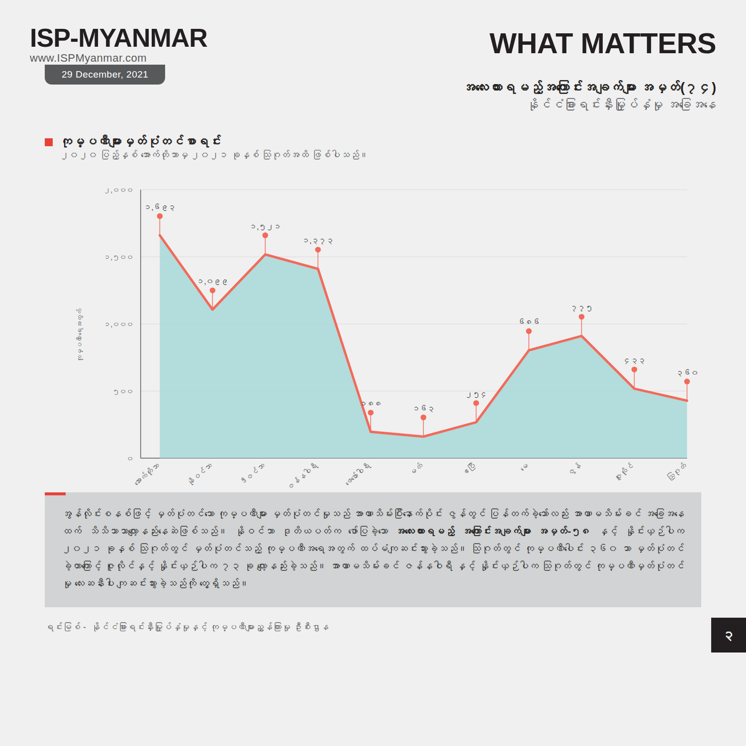ISP-MYANMAR
www.ISPMyanmar.com
WHAT MATTERS
29 December, 2021
အလေးထားရမည့်အကြောင်းအချက်များ အမှတ်(၇၄)
နိုင်ငံခြားရင်းနှီးမြှုပ်နှံမှု အခြေအနေ
ကုမ္ပဏီများမှတ်ပုံတင်စာရင်း
၂၀၂၀ ပြည့်နှစ် အောက်တိုဘာမှ ၂၀၂၁ ခုနှစ် သြဂုတ်အထိ ဖြစ်ပါသည်။
ကုမ္ပဏီ ရေအတွက် ၂,၀၀၀ ၁,၅၀၀ ၁,၀၀၀ ၅၀၀ ၀ ၁,၆၉၃ ၁,၀၉၉ ၁,၅၂၁ ၁,၃၇၃ ၁၈၈ ၁၆၃ ၂၅၄ ၆၈၆ ၇၇၅ ၄၃၃ ၃၆၀ အောက်တိုဘာ နိုဝင်ဘာ ဒီဇင်ဘာ ဇန်နဝါရီ ဖေဖော်ဝါရီ မတ် ဧပြီ မေ ဇွန် ဇူလိုင် သြဂုတ်
အွန်လိုင်းစနစ်ဖြင့် မှတ်ပုံတင်သော ကုမ္ပဏီများ မှတ်ပုံတင်မှုသည် အာဏာသိမ်းပြီးနောက်ပိုင်း ဇွန်တွင် ပြန်တက်ခဲ့သော်လည်း အာဏာမသိမ်းခင် အခြေအနေထက် သိသိသာသာလျော့နည်းနေဆဲဖြစ်သည်။ နိုဝင်ဘာ ဒုတိယပတ်က ဖော်ပြခဲ့သော အလေးထားရမည့် အကြောင်းအချက်များ အမှတ်-၅၈ နှင့် နှိုင်းယှဉ်ပါက ၂၀၂၁ ခုနှစ် သြဂုတ်တွင် မှတ်ပုံတင်သည့် ကုမ္ပဏီအရေအတွက် ထပ်မံကျဆင်းသွားခဲ့သည်။ သြဂုတ်တွင် ကုမ္ပဏီပေါင်း ၃၆၀ သာ မှတ်ပုံတင်ခဲ့တာကြောင့် ဇူလိုင်နှင့် နှိုင်းယှဉ်ပါက ၇၃ ခု လျော့နည်းခဲ့သည်။ အာဏာမသိမ်းခင် ဇန်နဝါရီ နှင့် နှိုင်းယှဉ်ပါက သြဂုတ်တွင် ကုမ္ပဏီမှတ်ပုံတင်မှု လေးဆနီးပါး ကျဆင်းသွားခဲ့သည်ကို တွေ့ရှိသည်။
ရင်းမြစ် - နိုင်ငံခြားရင်းနှီးမြှုပ်နှံမှုနှင့် ကုမ္ပဏီများညွှန်ကြားမှု ဦးစီးဌာန
၃